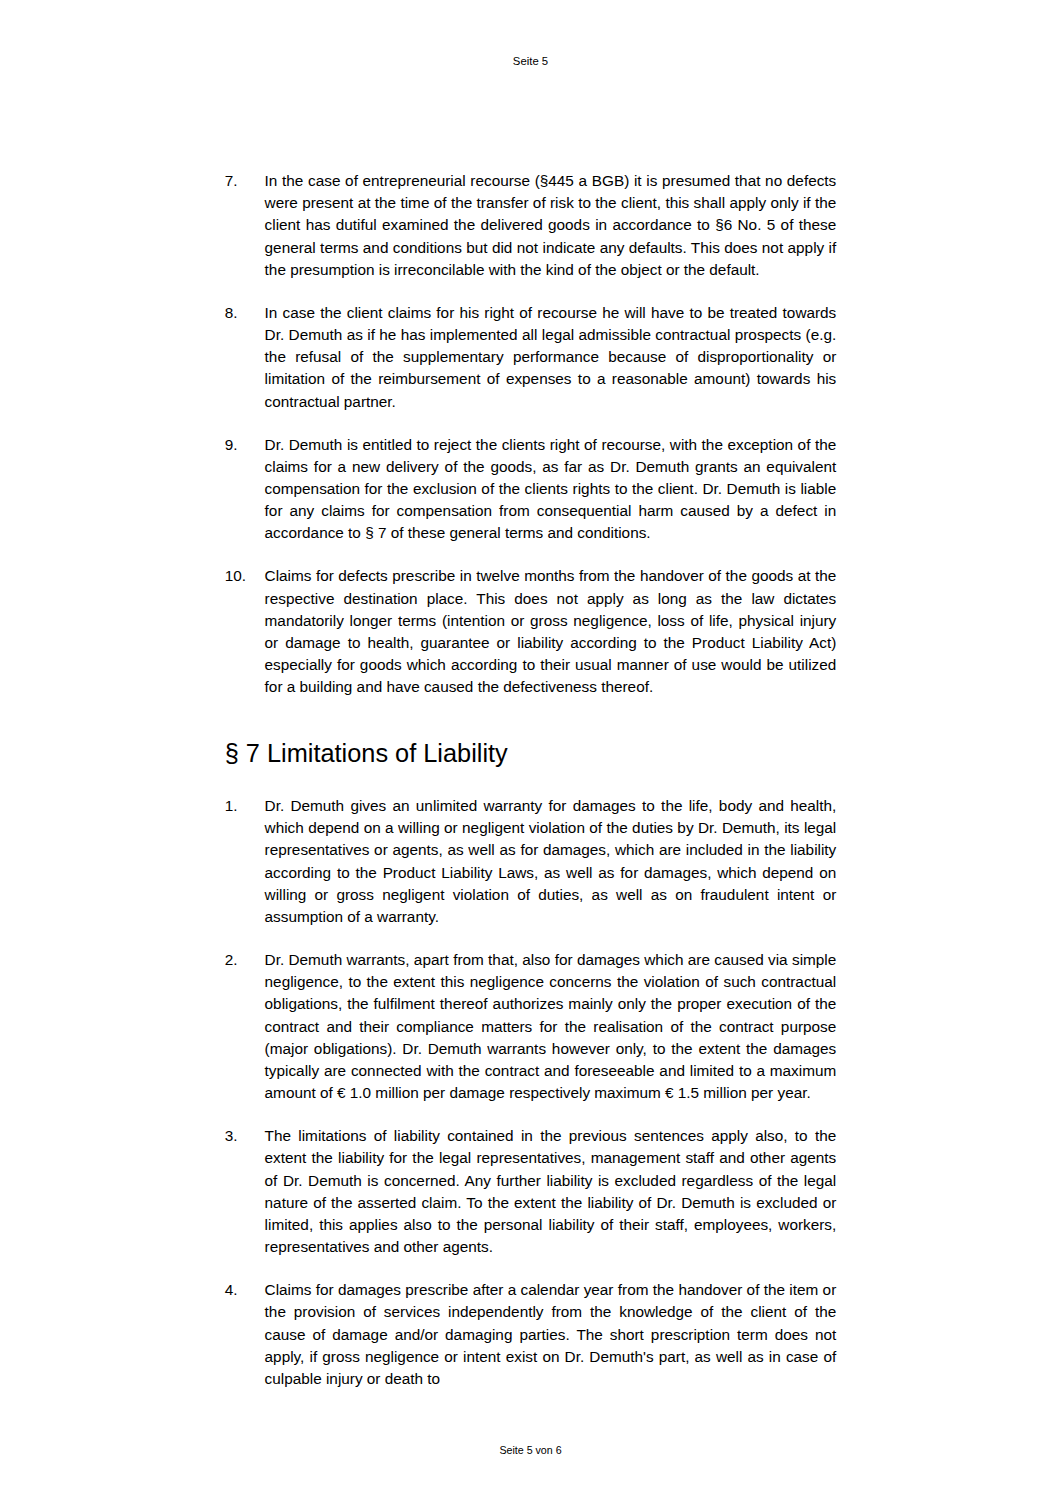Seite 5
7. In the case of entrepreneurial recourse (§445 a BGB) it is presumed that no defects were present at the time of the transfer of risk to the client, this shall apply only if the client has dutiful examined the delivered goods in accordance to §6 No. 5 of these general terms and conditions but did not indicate any defaults. This does not apply if the presumption is irreconcilable with the kind of the object or the default.
8. In case the client claims for his right of recourse he will have to be treated towards Dr. Demuth as if he has implemented all legal admissible contractual prospects (e.g. the refusal of the supplementary performance because of disproportionality or limitation of the reimbursement of expenses to a reasonable amount) towards his contractual partner.
9. Dr. Demuth is entitled to reject the clients right of recourse, with the exception of the claims for a new delivery of the goods, as far as Dr. Demuth grants an equivalent compensation for the exclusion of the clients rights to the client. Dr. Demuth is liable for any claims for compensation from consequential harm caused by a defect in accordance to § 7 of these general terms and conditions.
10. Claims for defects prescribe in twelve months from the handover of the goods at the respective destination place. This does not apply as long as the law dictates mandatorily longer terms (intention or gross negligence, loss of life, physical injury or damage to health, guarantee or liability according to the Product Liability Act) especially for goods which according to their usual manner of use would be utilized for a building and have caused the defectiveness thereof.
§ 7 Limitations of Liability
1. Dr. Demuth gives an unlimited warranty for damages to the life, body and health, which depend on a willing or negligent violation of the duties by Dr. Demuth, its legal representatives or agents, as well as for damages, which are included in the liability according to the Product Liability Laws, as well as for damages, which depend on willing or gross negligent violation of duties, as well as on fraudulent intent or assumption of a warranty.
2. Dr. Demuth warrants, apart from that, also for damages which are caused via simple negligence, to the extent this negligence concerns the violation of such contractual obligations, the fulfilment thereof authorizes mainly only the proper execution of the contract and their compliance matters for the realisation of the contract purpose (major obligations). Dr. Demuth warrants however only, to the extent the damages typically are connected with the contract and foreseeable and limited to a maximum amount of € 1.0 million per damage respectively maximum € 1.5 million per year.
3. The limitations of liability contained in the previous sentences apply also, to the extent the liability for the legal representatives, management staff and other agents of Dr. Demuth is concerned. Any further liability is excluded regardless of the legal nature of the asserted claim. To the extent the liability of Dr. Demuth is excluded or limited, this applies also to the personal liability of their staff, employees, workers, representatives and other agents.
4. Claims for damages prescribe after a calendar year from the handover of the item or the provision of services independently from the knowledge of the client of the cause of damage and/or damaging parties. The short prescription term does not apply, if gross negligence or intent exist on Dr. Demuth's part, as well as in case of culpable injury or death to
Seite 5 von 6